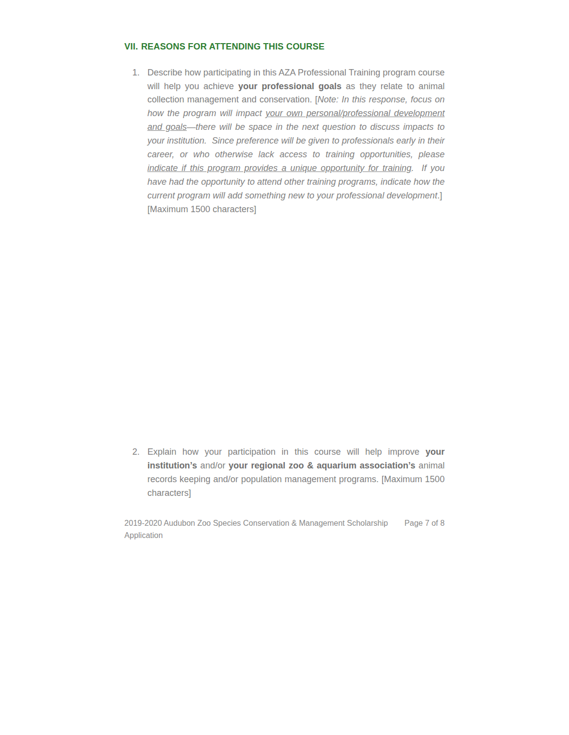VII. REASONS FOR ATTENDING THIS COURSE
Describe how participating in this AZA Professional Training program course will help you achieve your professional goals as they relate to animal collection management and conservation. [Note: In this response, focus on how the program will impact your own personal/professional development and goals—there will be space in the next question to discuss impacts to your institution. Since preference will be given to professionals early in their career, or who otherwise lack access to training opportunities, please indicate if this program provides a unique opportunity for training. If you have had the opportunity to attend other training programs, indicate how the current program will add something new to your professional development.] [Maximum 1500 characters]
Explain how your participation in this course will help improve your institution’s and/or your regional zoo & aquarium association’s animal records keeping and/or population management programs. [Maximum 1500 characters]
2019-2020 Audubon Zoo Species Conservation & Management Scholarship Application
Page 7 of 8